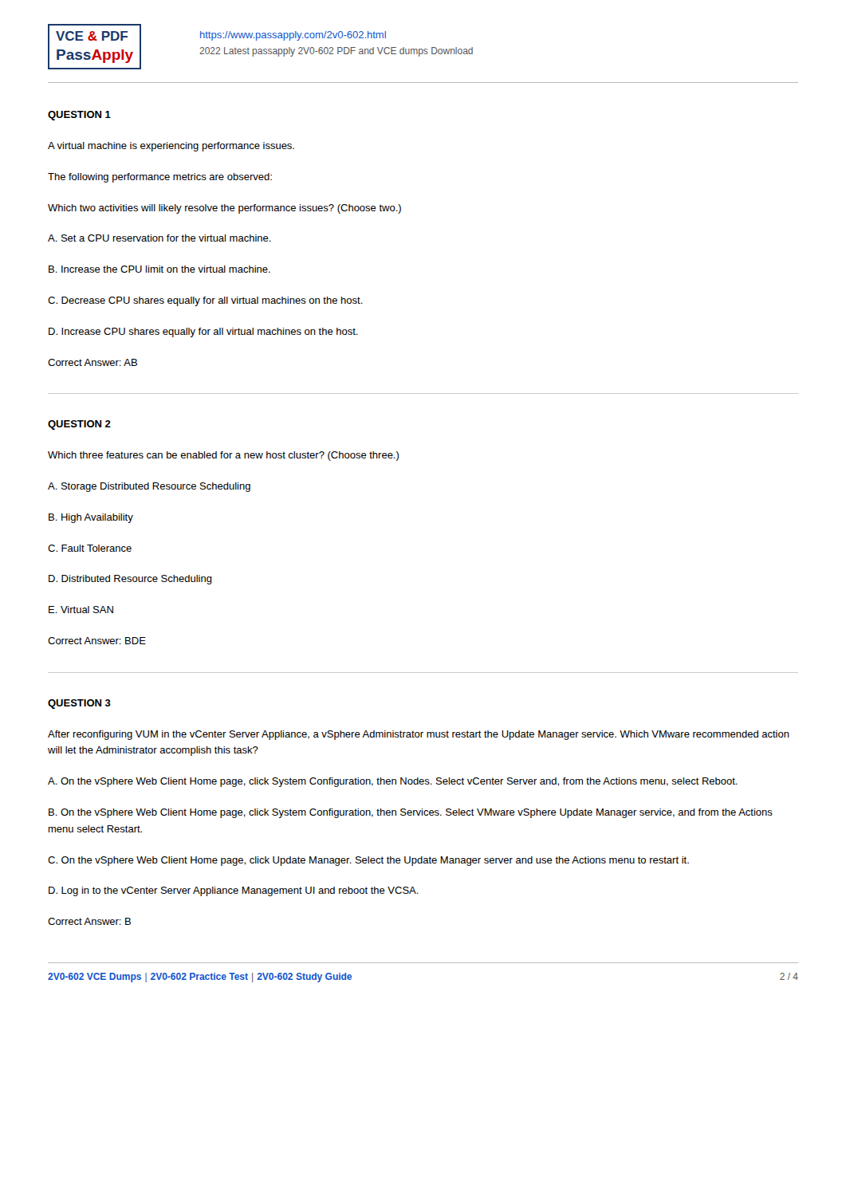VCE & PDF
PassApply
https://www.passapply.com/2v0-602.html
2022 Latest passapply 2V0-602 PDF and VCE dumps Download
QUESTION 1
A virtual machine is experiencing performance issues.
The following performance metrics are observed:
Which two activities will likely resolve the performance issues? (Choose two.)
A. Set a CPU reservation for the virtual machine.
B. Increase the CPU limit on the virtual machine.
C. Decrease CPU shares equally for all virtual machines on the host.
D. Increase CPU shares equally for all virtual machines on the host.
Correct Answer: AB
QUESTION 2
Which three features can be enabled for a new host cluster? (Choose three.)
A. Storage Distributed Resource Scheduling
B. High Availability
C. Fault Tolerance
D. Distributed Resource Scheduling
E. Virtual SAN
Correct Answer: BDE
QUESTION 3
After reconfiguring VUM in the vCenter Server Appliance, a vSphere Administrator must restart the Update Manager service. Which VMware recommended action will let the Administrator accomplish this task?
A. On the vSphere Web Client Home page, click System Configuration, then Nodes. Select vCenter Server and, from the Actions menu, select Reboot.
B. On the vSphere Web Client Home page, click System Configuration, then Services. Select VMware vSphere Update Manager service, and from the Actions menu select Restart.
C. On the vSphere Web Client Home page, click Update Manager. Select the Update Manager server and use the Actions menu to restart it.
D. Log in to the vCenter Server Appliance Management UI and reboot the VCSA.
Correct Answer: B
2V0-602 VCE Dumps|2V0-602 Practice Test|2V0-602 Study Guide
2 / 4